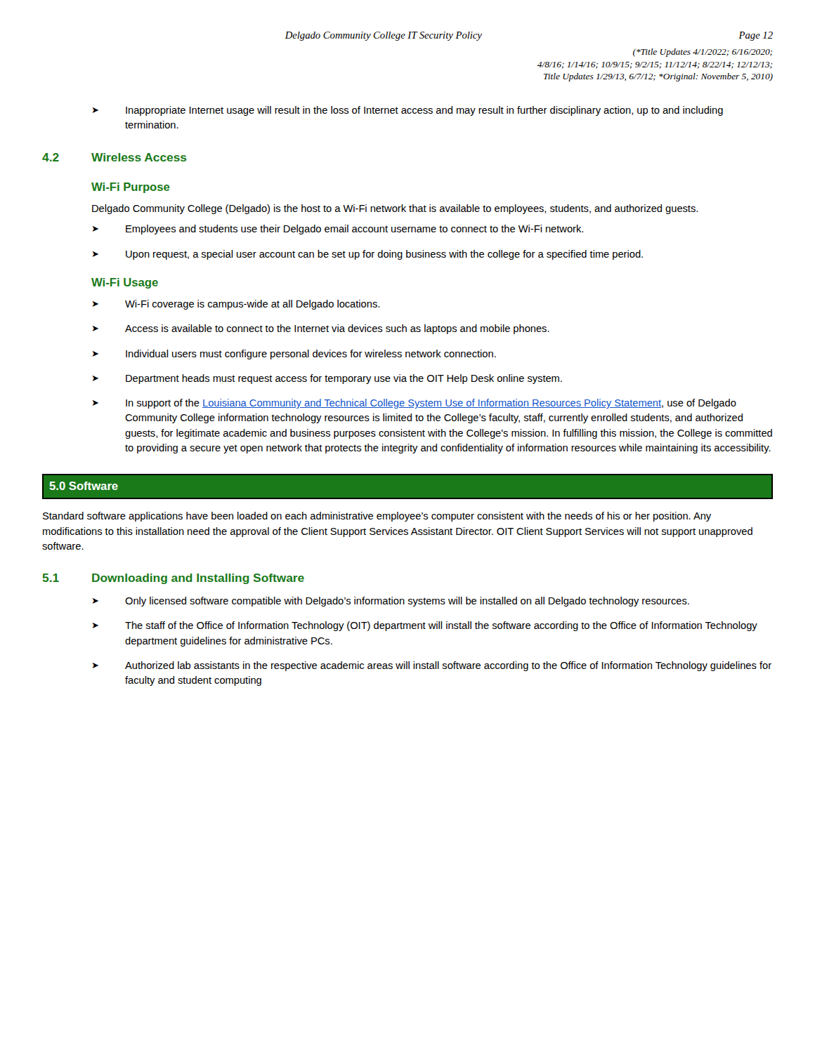Delgado Community College IT Security Policy Page 12
(*Title Updates 4/1/2022; 6/16/2020;
4/8/16; 1/14/16; 10/9/15; 9/2/15; 11/12/14; 8/22/14; 12/12/13;
Title Updates 1/29/13, 6/7/12; *Original: November 5, 2010)
Inappropriate Internet usage will result in the loss of Internet access and may result in further disciplinary action, up to and including termination.
4.2 Wireless Access
Wi-Fi Purpose
Delgado Community College (Delgado) is the host to a Wi-Fi network that is available to employees, students, and authorized guests.
Employees and students use their Delgado email account username to connect to the Wi-Fi network.
Upon request, a special user account can be set up for doing business with the college for a specified time period.
Wi-Fi Usage
Wi-Fi coverage is campus-wide at all Delgado locations.
Access is available to connect to the Internet via devices such as laptops and mobile phones.
Individual users must configure personal devices for wireless network connection.
Department heads must request access for temporary use via the OIT Help Desk online system.
In support of the Louisiana Community and Technical College System Use of Information Resources Policy Statement, use of Delgado Community College information technology resources is limited to the College’s faculty, staff, currently enrolled students, and authorized guests, for legitimate academic and business purposes consistent with the College's mission. In fulfilling this mission, the College is committed to providing a secure yet open network that protects the integrity and confidentiality of information resources while maintaining its accessibility.
5.0 Software
Standard software applications have been loaded on each administrative employee’s computer consistent with the needs of his or her position. Any modifications to this installation need the approval of the Client Support Services Assistant Director. OIT Client Support Services will not support unapproved software.
5.1 Downloading and Installing Software
Only licensed software compatible with Delgado’s information systems will be installed on all Delgado technology resources.
The staff of the Office of Information Technology (OIT) department will install the software according to the Office of Information Technology department guidelines for administrative PCs.
Authorized lab assistants in the respective academic areas will install software according to the Office of Information Technology guidelines for faculty and student computing